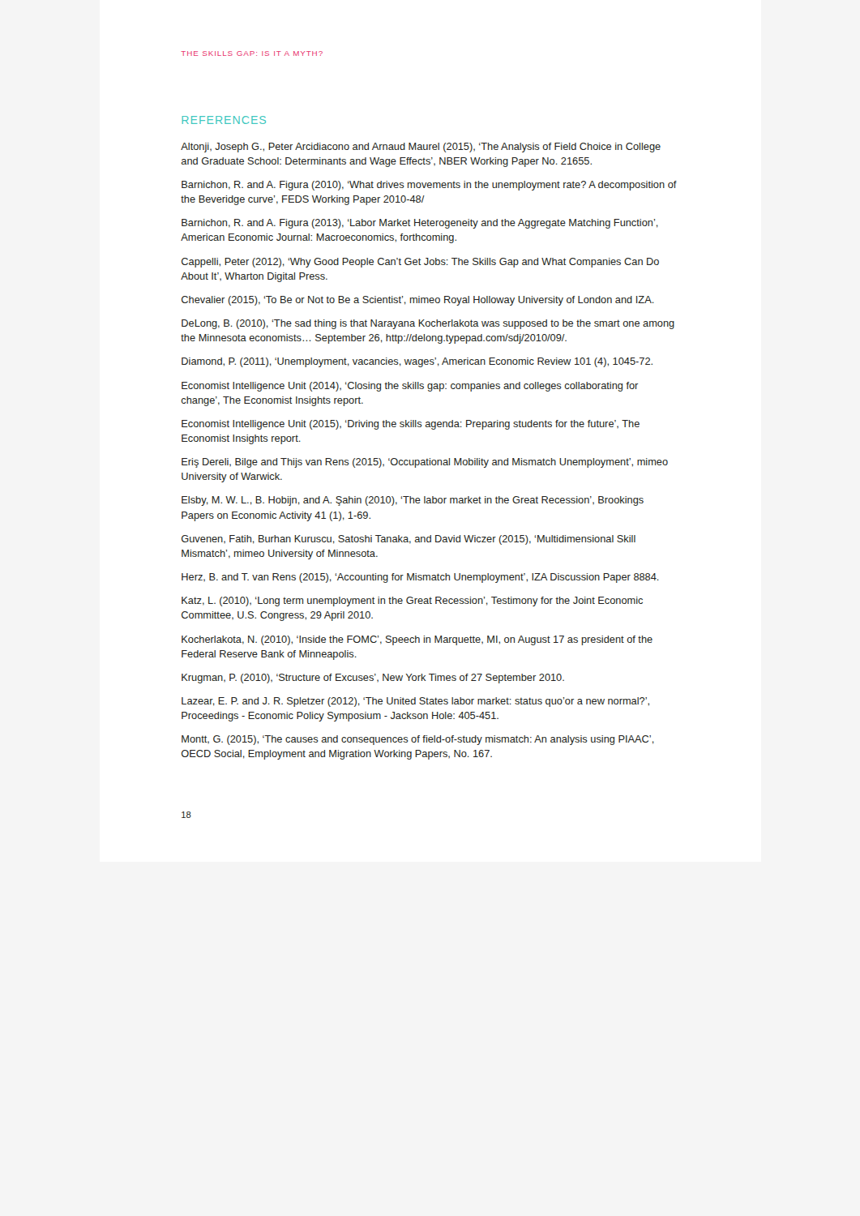The skills gap: is it a myth?
References
Altonji, Joseph G., Peter Arcidiacono and Arnaud Maurel (2015), ‘The Analysis of Field Choice in College and Graduate School: Determinants and Wage Effects’, NBER Working Paper No. 21655.
Barnichon, R. and A. Figura (2010), ‘What drives movements in the unemployment rate? A decomposition of the Beveridge curve’, FEDS Working Paper 2010-48/
Barnichon, R. and A. Figura (2013), ‘Labor Market Heterogeneity and the Aggregate Matching Function’, American Economic Journal: Macroeconomics, forthcoming.
Cappelli, Peter (2012), ‘Why Good People Can’t Get Jobs: The Skills Gap and What Companies Can Do About It’, Wharton Digital Press.
Chevalier (2015), ‘To Be or Not to Be a Scientist’, mimeo Royal Holloway University of London and IZA.
DeLong, B. (2010), ‘The sad thing is that Narayana Kocherlakota was supposed to be the smart one among the Minnesota economists… September 26, http://delong.typepad.com/sdj/2010/09/.
Diamond, P. (2011), ‘Unemployment, vacancies, wages’, American Economic Review 101 (4), 1045-72.
Economist Intelligence Unit (2014), ‘Closing the skills gap: companies and colleges collaborating for change’, The Economist Insights report.
Economist Intelligence Unit (2015), ‘Driving the skills agenda: Preparing students for the future’, The Economist Insights report.
Eriş Dereli, Bilge and Thijs van Rens (2015), ‘Occupational Mobility and Mismatch Unemployment’, mimeo University of Warwick.
Elsby, M. W. L., B. Hobijn, and A. Şahin (2010), ‘The labor market in the Great Recession’, Brookings Papers on Economic Activity 41 (1), 1-69.
Guvenen, Fatih, Burhan Kuruscu, Satoshi Tanaka, and David Wiczer (2015), ‘Multidimensional Skill Mismatch’, mimeo University of Minnesota.
Herz, B. and T. van Rens (2015), ‘Accounting for Mismatch Unemployment’, IZA Discussion Paper 8884.
Katz, L. (2010), ‘Long term unemployment in the Great Recession’, Testimony for the Joint Economic Committee, U.S. Congress, 29 April 2010.
Kocherlakota, N. (2010), ‘Inside the FOMC’, Speech in Marquette, MI, on August 17 as president of the Federal Reserve Bank of Minneapolis.
Krugman, P. (2010), ‘Structure of Excuses’, New York Times of 27 September 2010.
Lazear, E. P. and J. R. Spletzer (2012), ‘The United States labor market: status quo’or a new normal?’, Proceedings - Economic Policy Symposium - Jackson Hole: 405-451.
Montt, G. (2015), ‘The causes and consequences of field-of-study mismatch: An analysis using PIAAC’, OECD Social, Employment and Migration Working Papers, No. 167.
18